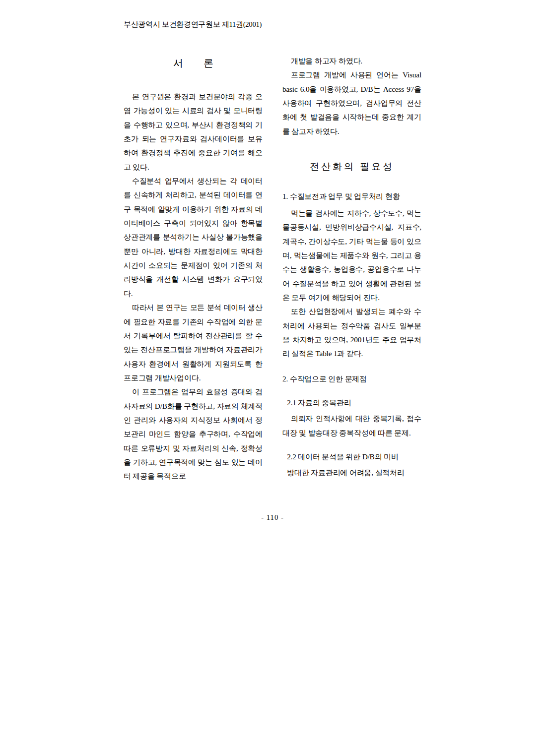부산광역시 보건환경연구원보 제11권(2001)
서 론
본 연구원은 환경과 보건분야의 각종 오염 가능성이 있는 시료의 검사 및 모니터링을 수행하고 있으며, 부산시 환경정책의 기초가 되는 연구자료와 검사데이터를 보유하여 환경정책 추진에 중요한 기여를 해오고 있다.
수질분석 업무에서 생산되는 각 데이터를 신속하게 처리하고, 분석된 데이터를 연구 목적에 알맞게 이용하기 위한 자료의 데이터베이스 구축이 되어있지 않아 항목별 상관관계를 분석하기는 사실상 불가능했을 뿐만 아니라, 방대한 자료정리에도 막대한 시간이 소요되는 문제점이 있어 기존의 처리방식을 개선할 시스템 변화가 요구되었다.
따라서 본 연구는 모든 분석 데이터 생산에 필요한 자료를 기존의 수작업에 의한 문서 기록부에서 탈피하여 전산관리를 할 수 있는 전산프로그램을 개발하여 자료관리가 사용자 환경에서 원활하게 지원되도록 한 프로그램 개발사업이다.
이 프로그램은 업무의 효율성 증대와 검사자료의 D/B화를 구현하고, 자료의 체계적인 관리와 사용자의 지식정보 사회에서 정보관리 마인드 함양을 추구하며, 수작업에 따른 오류방지 및 자료처리의 신속, 정확성을 기하고, 연구목적에 맞는 심도 있는 데이터 제공을 목적으로
개발을 하고자 하였다.
프로그램 개발에 사용된 언어는 Visual basic 6.0을 이용하였고, D/B는 Access 97을 사용하여 구현하였으며, 검사업무의 전산화에 첫 발걸음을 시작하는데 중요한 계기를 삼고자 하였다.
전산화의 필요성
1. 수질보전과 업무 및 업무처리 현황
먹는물 검사에는 지하수, 상수도수, 먹는물공동시설, 민방위비상급수시설, 지표수, 계곡수, 간이상수도, 기타 먹는물 등이 있으며, 먹는샘물에는 제품수와 원수, 그리고 용수는 생활용수, 농업용수, 공업용수로 나누어 수질분석을 하고 있어 생활에 관련된 물은 모두 여기에 해당되어 진다.
또한 산업현장에서 발생되는 폐수와 수처리에 사용되는 정수약품 검사도 일부분을 차지하고 있으며, 2001년도 주요 업무처리 실적은 Table 1과 같다.
2. 수작업으로 인한 문제점
2.1 자료의 중복관리
의뢰자 인적사항에 대한 중복기록, 접수대장 및 발송대장 중복작성에 따른 문제.
2.2 데이터 분석을 위한 D/B의 미비
방대한 자료관리에 어려움, 실적처리
- 110 -